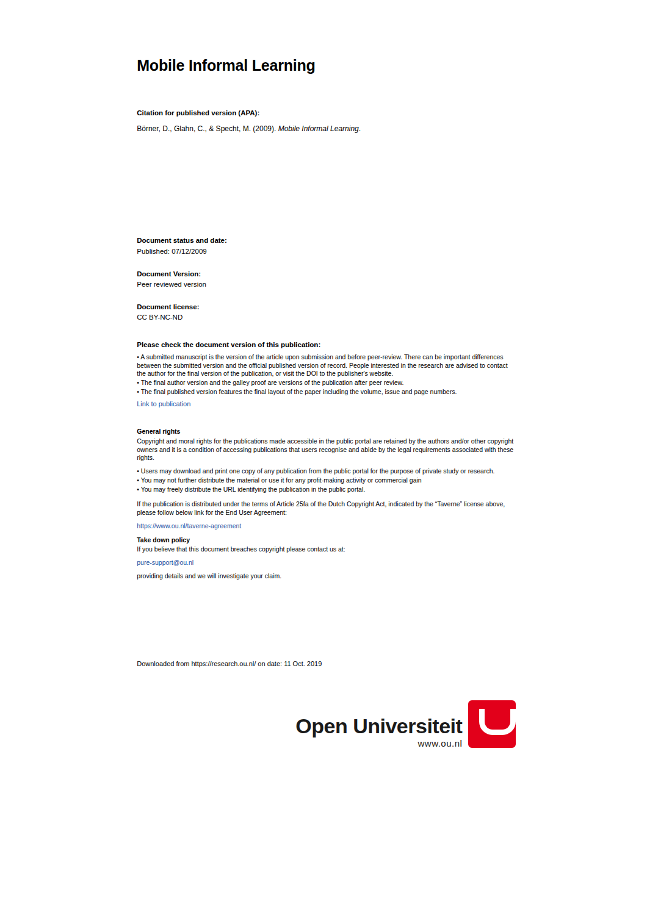Mobile Informal Learning
Citation for published version (APA):
Börner, D., Glahn, C., & Specht, M. (2009). Mobile Informal Learning.
Document status and date:
Published: 07/12/2009
Document Version:
Peer reviewed version
Document license:
CC BY-NC-ND
Please check the document version of this publication:
• A submitted manuscript is the version of the article upon submission and before peer-review. There can be important differences between the submitted version and the official published version of record. People interested in the research are advised to contact the author for the final version of the publication, or visit the DOI to the publisher's website.
• The final author version and the galley proof are versions of the publication after peer review.
• The final published version features the final layout of the paper including the volume, issue and page numbers.
Link to publication
General rights
Copyright and moral rights for the publications made accessible in the public portal are retained by the authors and/or other copyright owners and it is a condition of accessing publications that users recognise and abide by the legal requirements associated with these rights.
• Users may download and print one copy of any publication from the public portal for the purpose of private study or research.
• You may not further distribute the material or use it for any profit-making activity or commercial gain
• You may freely distribute the URL identifying the publication in the public portal.
If the publication is distributed under the terms of Article 25fa of the Dutch Copyright Act, indicated by the “Taverne” license above, please follow below link for the End User Agreement:
https://www.ou.nl/taverne-agreement
Take down policy
If you believe that this document breaches copyright please contact us at:
pure-support@ou.nl
providing details and we will investigate your claim.
Downloaded from https://research.ou.nl/ on date: 11 Oct. 2019
Open Universiteit
www.ou.nl